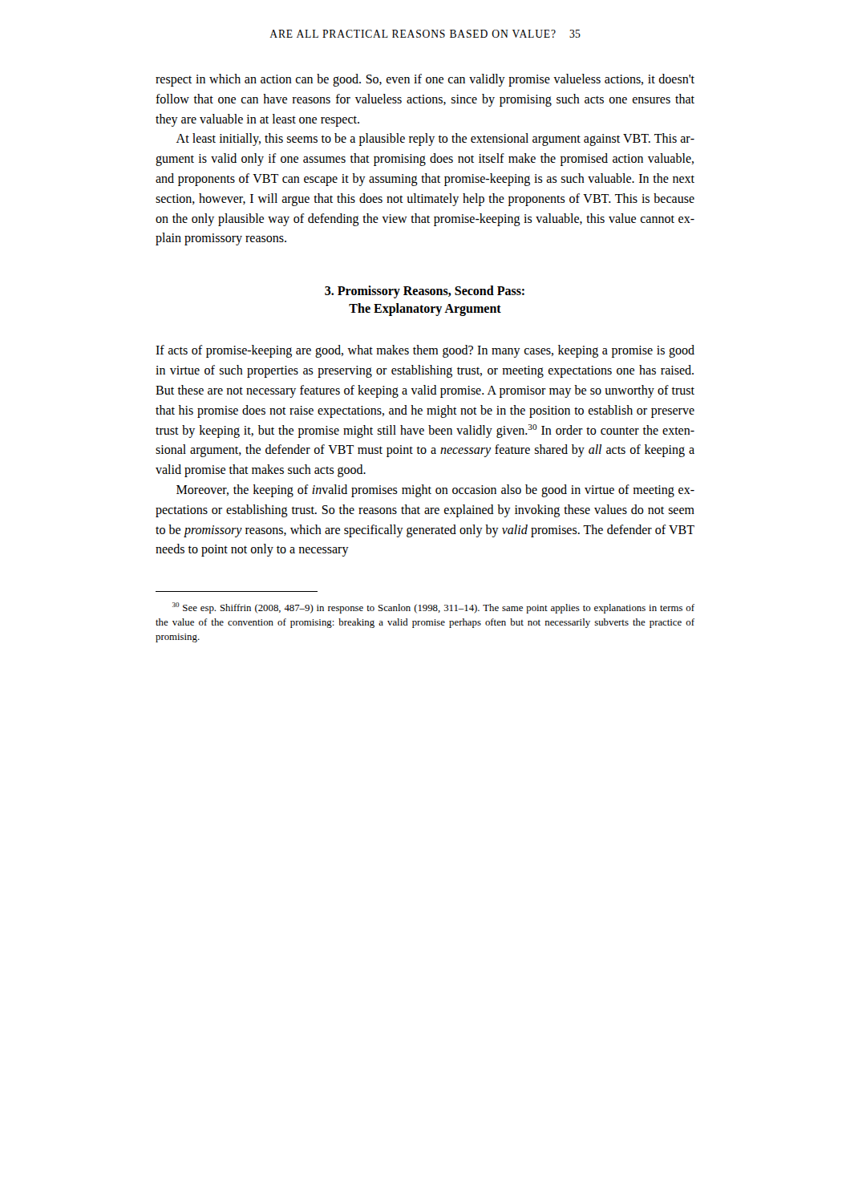ARE ALL PRACTICAL REASONS BASED ON VALUE?35
respect in which an action can be good. So, even if one can validly promise valueless actions, it doesn't follow that one can have reasons for valueless actions, since by promising such acts one ensures that they are valuable in at least one respect.
At least initially, this seems to be a plausible reply to the extensional argument against VBT. This argument is valid only if one assumes that promising does not itself make the promised action valuable, and proponents of VBT can escape it by assuming that promise-keeping is as such valuable. In the next section, however, I will argue that this does not ultimately help the proponents of VBT. This is because on the only plausible way of defending the view that promise-keeping is valuable, this value cannot explain promissory reasons.
3. Promissory Reasons, Second Pass:
The Explanatory Argument
If acts of promise-keeping are good, what makes them good? In many cases, keeping a promise is good in virtue of such properties as preserving or establishing trust, or meeting expectations one has raised. But these are not necessary features of keeping a valid promise. A promisor may be so unworthy of trust that his promise does not raise expectations, and he might not be in the position to establish or preserve trust by keeping it, but the promise might still have been validly given.30 In order to counter the extensional argument, the defender of VBT must point to a necessary feature shared by all acts of keeping a valid promise that makes such acts good.
Moreover, the keeping of invalid promises might on occasion also be good in virtue of meeting expectations or establishing trust. So the reasons that are explained by invoking these values do not seem to be promissory reasons, which are specifically generated only by valid promises. The defender of VBT needs to point not only to a necessary
30 See esp. Shiffrin (2008, 487–9) in response to Scanlon (1998, 311–14). The same point applies to explanations in terms of the value of the convention of promising: breaking a valid promise perhaps often but not necessarily subverts the practice of promising.